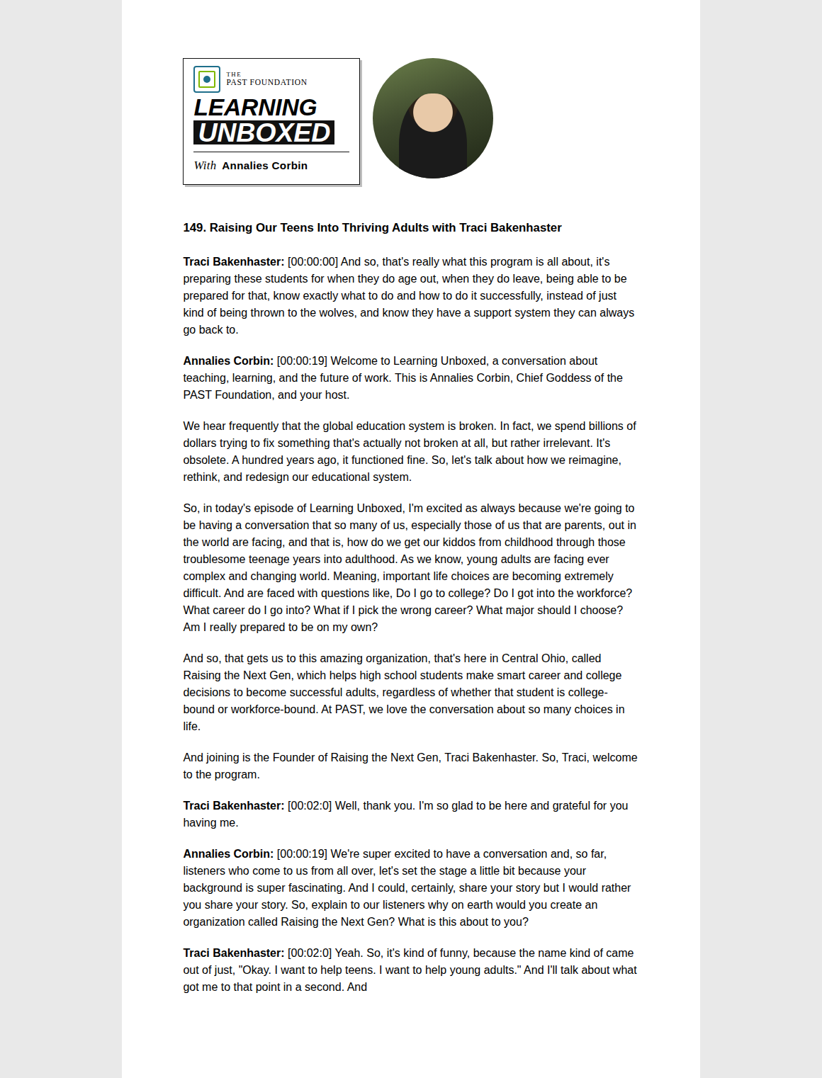The PAST Foundation
LEARNING UNBOXED
With Annalies Corbin
149. Raising Our Teens Into Thriving Adults with Traci Bakenhaster
Traci Bakenhaster: [00:00:00] And so, that's really what this program is all about, it's preparing these students for when they do age out, when they do leave, being able to be prepared for that, know exactly what to do and how to do it successfully, instead of just kind of being thrown to the wolves, and know they have a support system they can always go back to.
Annalies Corbin: [00:00:19] Welcome to Learning Unboxed, a conversation about teaching, learning, and the future of work. This is Annalies Corbin, Chief Goddess of the PAST Foundation, and your host.
We hear frequently that the global education system is broken. In fact, we spend billions of dollars trying to fix something that's actually not broken at all, but rather irrelevant. It's obsolete. A hundred years ago, it functioned fine. So, let's talk about how we reimagine, rethink, and redesign our educational system.
So, in today's episode of Learning Unboxed, I'm excited as always because we're going to be having a conversation that so many of us, especially those of us that are parents, out in the world are facing, and that is, how do we get our kiddos from childhood through those troublesome teenage years into adulthood. As we know, young adults are facing ever complex and changing world. Meaning, important life choices are becoming extremely difficult. And are faced with questions like, Do I go to college? Do I got into the workforce? What career do I go into? What if I pick the wrong career? What major should I choose? Am I really prepared to be on my own?
And so, that gets us to this amazing organization, that's here in Central Ohio, called Raising the Next Gen, which helps high school students make smart career and college decisions to become successful adults, regardless of whether that student is college-bound or workforce-bound. At PAST, we love the conversation about so many choices in life.
And joining is the Founder of Raising the Next Gen, Traci Bakenhaster. So, Traci, welcome to the program.
Traci Bakenhaster: [00:02:0] Well, thank you. I'm so glad to be here and grateful for you having me.
Annalies Corbin: [00:00:19] We're super excited to have a conversation and, so far, listeners who come to us from all over, let's set the stage a little bit because your background is super fascinating. And I could, certainly, share your story but I would rather you share your story. So, explain to our listeners why on earth would you create an organization called Raising the Next Gen? What is this about to you?
Traci Bakenhaster: [00:02:0] Yeah. So, it's kind of funny, because the name kind of came out of just, "Okay. I want to help teens. I want to help young adults." And I'll talk about what got me to that point in a second. And